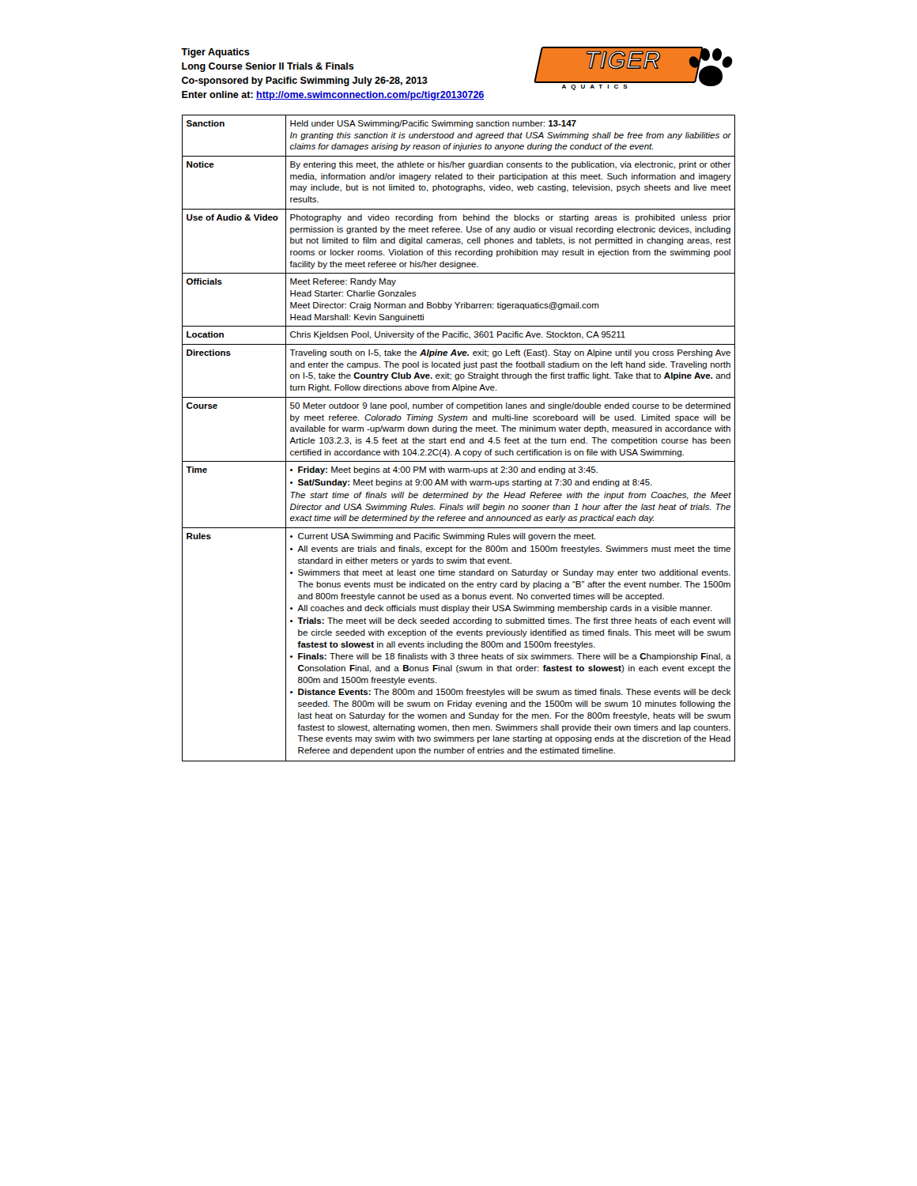Tiger Aquatics
Long Course Senior II Trials & Finals
Co-sponsored by Pacific Swimming July 26-28, 2013
Enter online at: http://ome.swimconnection.com/pc/tigr20130726
TIGER
AQUATICS
| Sanction | Held under USA Swimming/Pacific Swimming sanction number: 13-147 In granting this sanction it is understood and agreed that USA Swimming shall be free from any liabilities or claims for damages arising by reason of injuries to anyone during the conduct of the event. |
| Notice | By entering this meet, the athlete or his/her guardian consents to the publication, via electronic, print or other media, information and/or imagery related to their participation at this meet. Such information and imagery may include, but is not limited to, photographs, video, web casting, television, psych sheets and live meet results. |
| Use of Audio & Video | Photography and video recording from behind the blocks or starting areas is prohibited unless prior permission is granted by the meet referee. Use of any audio or visual recording electronic devices, including but not limited to film and digital cameras, cell phones and tablets, is not permitted in changing areas, rest rooms or locker rooms. Violation of this recording prohibition may result in ejection from the swimming pool facility by the meet referee or his/her designee. |
| Officials | Meet Referee: Randy May Head Starter: Charlie Gonzales Meet Director: Craig Norman and Bobby Yribarren: tigeraquatics@gmail.com Head Marshall: Kevin Sanguinetti |
| Location | Chris Kjeldsen Pool, University of the Pacific, 3601 Pacific Ave. Stockton, CA 95211 |
| Directions | Traveling south on I-5, take the Alpine Ave. exit; go Left (East). Stay on Alpine until you cross Pershing Ave and enter the campus. The pool is located just past the football stadium on the left hand side. Traveling north on I-5, take the Country Club Ave. exit; go Straight through the first traffic light. Take that to Alpine Ave. and turn Right. Follow directions above from Alpine Ave. |
| Course | 50 Meter outdoor 9 lane pool, number of competition lanes and single/double ended course to be determined by meet referee. Colorado Timing System and multi-line scoreboard will be used. Limited space will be available for warm -up/warm down during the meet. The minimum water depth, measured in accordance with Article 103.2.3, is 4.5 feet at the start end and 4.5 feet at the turn end. The competition course has been certified in accordance with 104.2.2C(4). A copy of such certification is on file with USA Swimming. |
| Time | Friday: Meet begins at 4:00 PM with warm-ups at 2:30 and ending at 3:45. Sat/Sunday: Meet begins at 9:00 AM with warm-ups starting at 7:30 and ending at 8:45. The start time of finals will be determined by the Head Referee with the input from Coaches, the Meet Director and USA Swimming Rules. Finals will begin no sooner than 1 hour after the last heat of trials. The exact time will be determined by the referee and announced as early as practical each day. |
| Rules | Current USA Swimming and Pacific Swimming Rules will govern the meet. All events are trials and finals, except for the 800m and 1500m freestyles. Swimmers must meet the time standard in either meters or yards to swim that event. Swimmers that meet at least one time standard on Saturday or Sunday may enter two additional events. The bonus events must be indicated on the entry card by placing a “B” after the event number. The 1500m and 800m freestyle cannot be used as a bonus event. No converted times will be accepted. All coaches and deck officials must display their USA Swimming membership cards in a visible manner. Trials: The meet will be deck seeded according to submitted times. The first three heats of each event will be circle seeded with exception of the events previously identified as timed finals. This meet will be swum fastest to slowest in all events including the 800m and 1500m freestyles. Finals: There will be 18 finalists with 3 three heats of six swimmers. There will be a C hampionship F inal, a C onsolation F inal, and a B onus F inal (swum in that order: fastest to slowest ) in each event except the 800m and 1500m freestyle events. Distance Events: The 800m and 1500m freestyles will be swum as timed finals. These events will be deck seeded. The 800m will be swum on Friday evening and the 1500m will be swum 10 minutes following the last heat on Saturday for the women and Sunday for the men. For the 800m freestyle, heats will be swum fastest to slowest, alternating women, then men. Swimmers shall provide their own timers and lap counters. These events may swim with two swimmers per lane starting at opposing ends at the discretion of the Head Referee and dependent upon the number of entries and the estimated timeline. |